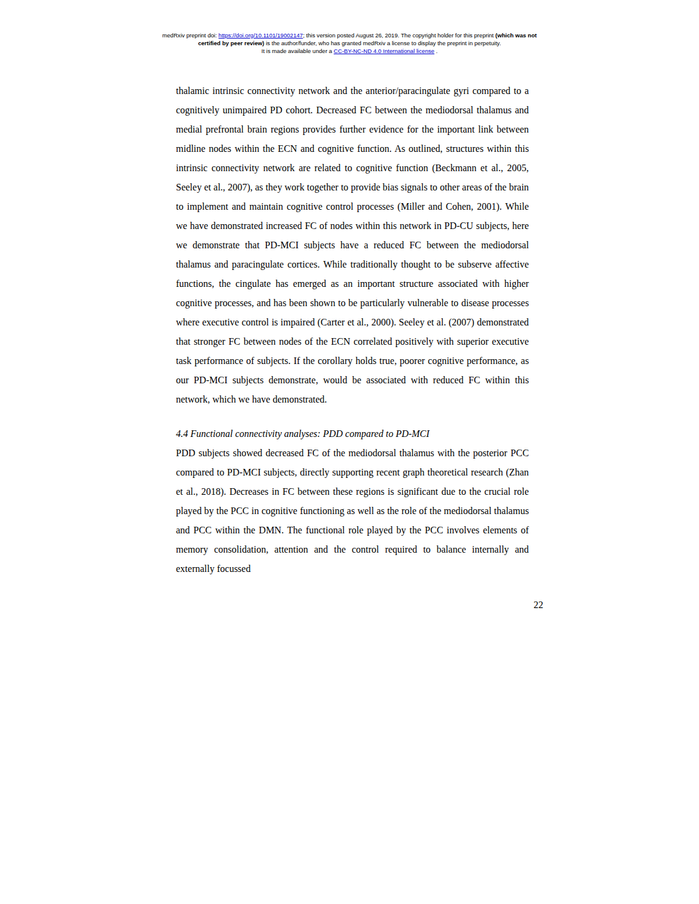medRxiv preprint doi: https://doi.org/10.1101/19002147; this version posted August 26, 2019. The copyright holder for this preprint (which was not certified by peer review) is the author/funder, who has granted medRxiv a license to display the preprint in perpetuity.
It is made available under a CC-BY-NC-ND 4.0 International license .
thalamic intrinsic connectivity network and the anterior/paracingulate gyri compared to a cognitively unimpaired PD cohort. Decreased FC between the mediodorsal thalamus and medial prefrontal brain regions provides further evidence for the important link between midline nodes within the ECN and cognitive function. As outlined, structures within this intrinsic connectivity network are related to cognitive function (Beckmann et al., 2005, Seeley et al., 2007), as they work together to provide bias signals to other areas of the brain to implement and maintain cognitive control processes (Miller and Cohen, 2001). While we have demonstrated increased FC of nodes within this network in PD-CU subjects, here we demonstrate that PD-MCI subjects have a reduced FC between the mediodorsal thalamus and paracingulate cortices. While traditionally thought to be subserve affective functions, the cingulate has emerged as an important structure associated with higher cognitive processes, and has been shown to be particularly vulnerable to disease processes where executive control is impaired (Carter et al., 2000). Seeley et al. (2007) demonstrated that stronger FC between nodes of the ECN correlated positively with superior executive task performance of subjects. If the corollary holds true, poorer cognitive performance, as our PD-MCI subjects demonstrate, would be associated with reduced FC within this network, which we have demonstrated.
4.4 Functional connectivity analyses: PDD compared to PD-MCI
PDD subjects showed decreased FC of the mediodorsal thalamus with the posterior PCC compared to PD-MCI subjects, directly supporting recent graph theoretical research (Zhan et al., 2018). Decreases in FC between these regions is significant due to the crucial role played by the PCC in cognitive functioning as well as the role of the mediodorsal thalamus and PCC within the DMN. The functional role played by the PCC involves elements of memory consolidation, attention and the control required to balance internally and externally focussed
22